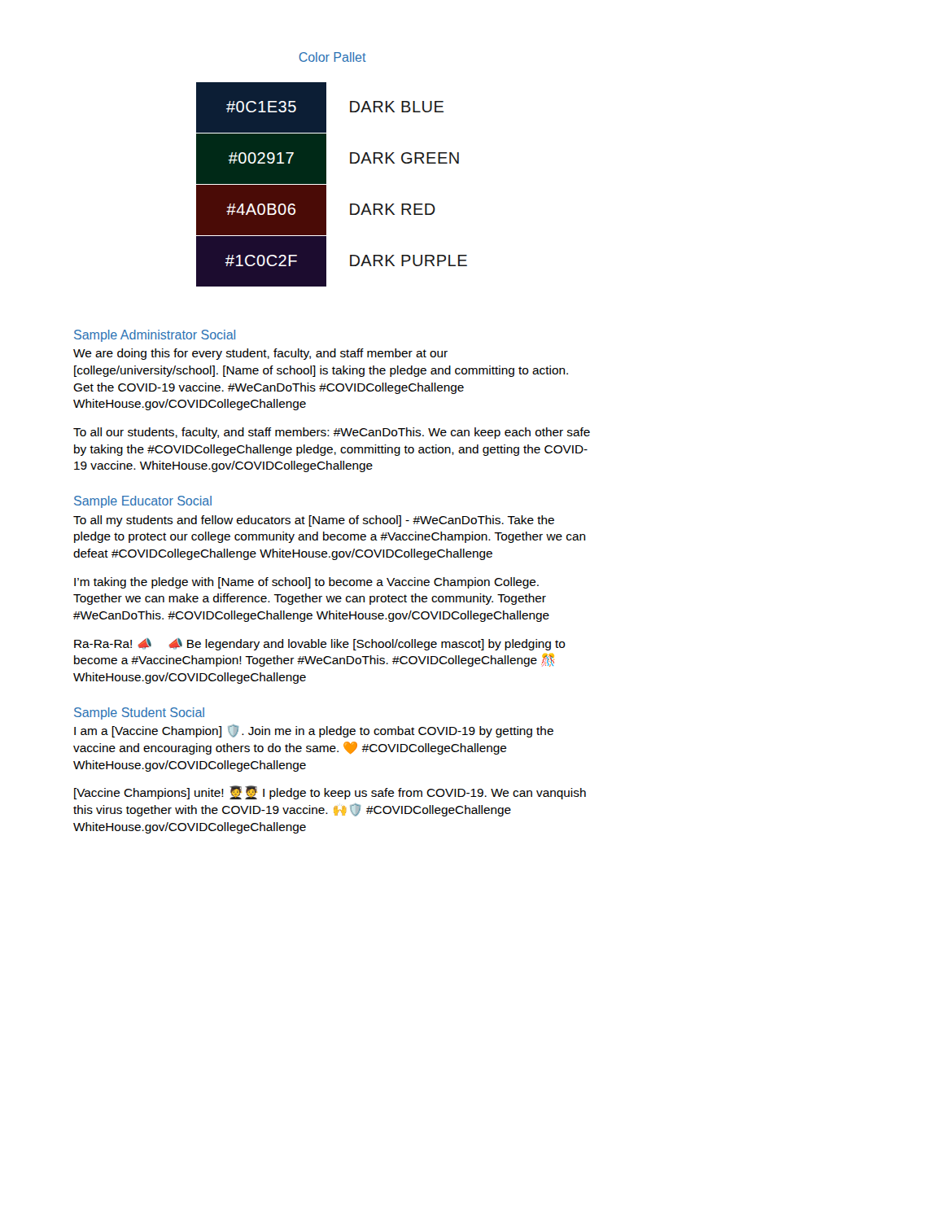Color Pallet
| #0C1E35 | DARK BLUE |
| #002917 | DARK GREEN |
| #4A0B06 | DARK RED |
| #1C0C2F | DARK PURPLE |
Sample Administrator Social
We are doing this for every student, faculty, and staff member at our [college/university/school]. [Name of school] is taking the pledge and committing to action. Get the COVID-19 vaccine. #WeCanDoThis #COVIDCollegeChallenge WhiteHouse.gov/COVIDCollegeChallenge
To all our students, faculty, and staff members: #WeCanDoThis. We can keep each other safe by taking the #COVIDCollegeChallenge pledge, committing to action, and getting the COVID-19 vaccine. WhiteHouse.gov/COVIDCollegeChallenge
Sample Educator Social
To all my students and fellow educators at [Name of school] - #WeCanDoThis. Take the pledge to protect our college community and become a #VaccineChampion. Together we can defeat #COVIDCollegeChallenge WhiteHouse.gov/COVIDCollegeChallenge
I’m taking the pledge with [Name of school] to become a Vaccine Champion College. Together we can make a difference. Together we can protect the community. Together #WeCanDoThis. #COVIDCollegeChallenge WhiteHouse.gov/COVIDCollegeChallenge
Ra-Ra-Ra! 📣 📣 Be legendary and lovable like [School/college mascot] by pledging to become a #VaccineChampion! Together #WeCanDoThis. #COVIDCollegeChallenge 🎊 WhiteHouse.gov/COVIDCollegeChallenge
Sample Student Social
I am a [Vaccine Champion] 🛡️. Join me in a pledge to combat COVID-19 by getting the vaccine and encouraging others to do the same. 🧡 #COVIDCollegeChallenge WhiteHouse.gov/COVIDCollegeChallenge
[Vaccine Champions] unite! 🧑‍🎓🧑‍🎓 I pledge to keep us safe from COVID-19. We can vanquish this virus together with the COVID-19 vaccine. 🙌🛡️ #COVIDCollegeChallenge WhiteHouse.gov/COVIDCollegeChallenge